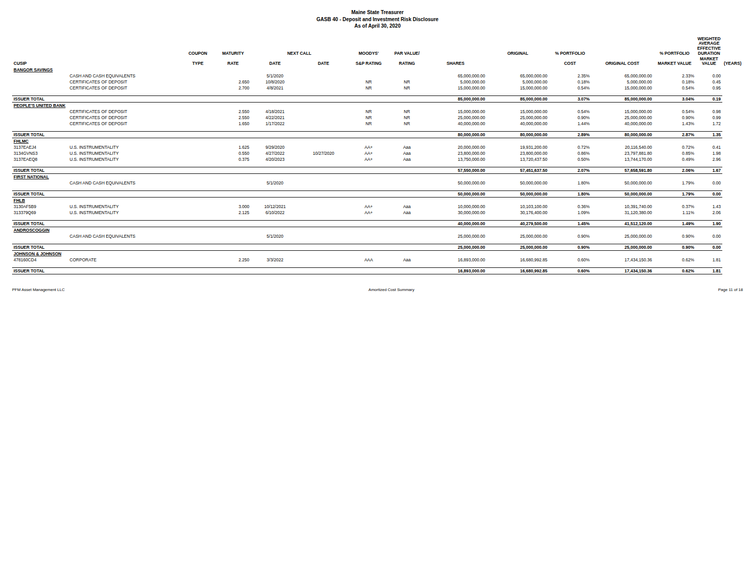Maine State Treasurer
GASB 40 - Deposit and Investment Risk Disclosure
As of April 30, 2020
| | | COUPON | MATURITY | NEXT CALL | MOODYS' | PAR VALUE/ | | ORIGINAL | % PORTFOLIO | | % PORTFOLIO | WEIGHTED AVERAGE EFFECTIVE DURATION |
| --- | --- | --- | --- | --- | --- | --- | --- | --- | --- | --- | --- | --- |
| CUSIP | | TYPE | RATE | DATE | DATE | S&P RATING | RATING | SHARES | | COST | ORIGINAL COST | MARKET VALUE | MARKET VALUE | (YEARS) |
| BANGOR SAVINGS |
| | CASH AND CASH EQUIVALENTS | | | 5/1/2020 | | | | 65,000,000.00 | 65,000,000.00 | 2.35% | 65,000,000.00 | 2.33% | 0.00 |
| | CERTIFICATES OF DEPOSIT | | 2.650 | 10/8/2020 | | NR | NR | 5,000,000.00 | 5,000,000.00 | 0.18% | 5,000,000.00 | 0.18% | 0.45 |
| | CERTIFICATES OF DEPOSIT | | 2.700 | 4/8/2021 | | NR | NR | 15,000,000.00 | 15,000,000.00 | 0.54% | 15,000,000.00 | 0.54% | 0.95 |
| ISSUER TOTAL | | | | | | | | 85,000,000.00 | 85,000,000.00 | 3.07% | 85,000,000.00 | 3.04% | 0.19 |
| PEOPLE'S UNITED BANK |
| | CERTIFICATES OF DEPOSIT | | 2.550 | 4/18/2021 | | NR | NR | 15,000,000.00 | 15,000,000.00 | 0.54% | 15,000,000.00 | 0.54% | 0.98 |
| | CERTIFICATES OF DEPOSIT | | 2.550 | 4/22/2021 | | NR | NR | 25,000,000.00 | 25,000,000.00 | 0.90% | 25,000,000.00 | 0.90% | 0.99 |
| | CERTIFICATES OF DEPOSIT | | 1.650 | 1/17/2022 | | NR | NR | 40,000,000.00 | 40,000,000.00 | 1.44% | 40,000,000.00 | 1.43% | 1.72 |
| ISSUER TOTAL | | | | | | | | 80,000,000.00 | 80,000,000.00 | 2.89% | 80,000,000.00 | 2.87% | 1.35 |
| FHLMC |
| 3137EAEJ4 | U.S. INSTRUMENTALITY | | 1.625 | 9/29/2020 | | AA+ | Aaa | 20,000,000.00 | 19,931,200.00 | 0.72% | 20,116,540.00 | 0.72% | 0.41 |
| 3134GVNS3 | U.S. INSTRUMENTALITY | | 0.550 | 4/27/2022 | 10/27/2020 | AA+ | Aaa | 23,800,000.00 | 23,800,000.00 | 0.86% | 23,797,881.80 | 0.85% | 1.98 |
| 3137EAEQ8 | U.S. INSTRUMENTALITY | | 0.375 | 4/20/2023 | | AA+ | Aaa | 13,750,000.00 | 13,720,437.50 | 0.50% | 13,744,170.00 | 0.49% | 2.96 |
| ISSUER TOTAL | | | | | | | | 57,550,000.00 | 57,451,637.50 | 2.07% | 57,658,591.80 | 2.06% | 1.67 |
| FIRST NATIONAL |
| | CASH AND CASH EQUIVALENTS | | | 5/1/2020 | | | | 50,000,000.00 | 50,000,000.00 | 1.80% | 50,000,000.00 | 1.79% | 0.00 |
| ISSUER TOTAL | | | | | | | | 50,000,000.00 | 50,000,000.00 | 1.80% | 50,000,000.00 | 1.79% | 0.00 |
| FHLB |
| 3130AF5B9 | U.S. INSTRUMENTALITY | | 3.000 | 10/12/2021 | | AA+ | Aaa | 10,000,000.00 | 10,103,100.00 | 0.36% | 10,391,740.00 | 0.37% | 1.43 |
| 313379Q69 | U.S. INSTRUMENTALITY | | 2.125 | 6/10/2022 | | AA+ | Aaa | 30,000,000.00 | 30,176,400.00 | 1.09% | 31,120,380.00 | 1.11% | 2.06 |
| ISSUER TOTAL | | | | | | | | 40,000,000.00 | 40,279,500.00 | 1.45% | 41,512,120.00 | 1.49% | 1.90 |
| ANDROSCOGGIN |
| | CASH AND CASH EQUIVALENTS | | | 5/1/2020 | | | | 25,000,000.00 | 25,000,000.00 | 0.90% | 25,000,000.00 | 0.90% | 0.00 |
| ISSUER TOTAL | | | | | | | | 25,000,000.00 | 25,000,000.00 | 0.90% | 25,000,000.00 | 0.90% | 0.00 |
| JOHNSON & JOHNSON |
| 478160CD4 | CORPORATE | | 2.250 | 3/3/2022 | | AAA | Aaa | 16,893,000.00 | 16,680,992.85 | 0.60% | 17,434,150.36 | 0.62% | 1.81 |
| ISSUER TOTAL | | | | | | | | 16,893,000.00 | 16,680,992.85 | 0.60% | 17,434,150.36 | 0.62% | 1.81 |
PFM Asset Management LLC
Amortized Cost Summary
Page 11 of 18